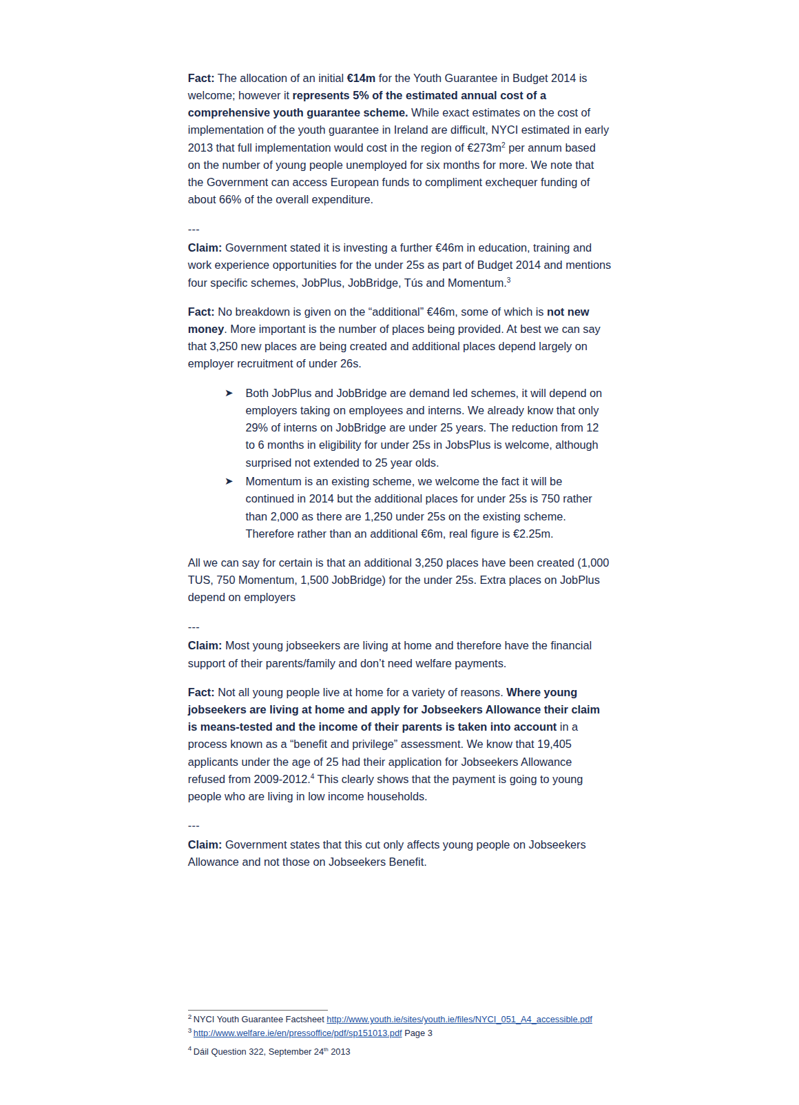Fact: The allocation of an initial €14m for the Youth Guarantee in Budget 2014 is welcome; however it represents 5% of the estimated annual cost of a comprehensive youth guarantee scheme. While exact estimates on the cost of implementation of the youth guarantee in Ireland are difficult, NYCI estimated in early 2013 that full implementation would cost in the region of €273m2 per annum based on the number of young people unemployed for six months for more. We note that the Government can access European funds to compliment exchequer funding of about 66% of the overall expenditure.
---
Claim: Government stated it is investing a further €46m in education, training and work experience opportunities for the under 25s as part of Budget 2014 and mentions four specific schemes, JobPlus, JobBridge, Tús and Momentum.3
Fact: No breakdown is given on the “additional” €46m, some of which is not new money. More important is the number of places being provided. At best we can say that 3,250 new places are being created and additional places depend largely on employer recruitment of under 26s.
Both JobPlus and JobBridge are demand led schemes, it will depend on employers taking on employees and interns. We already know that only 29% of interns on JobBridge are under 25 years. The reduction from 12 to 6 months in eligibility for under 25s in JobsPlus is welcome, although surprised not extended to 25 year olds.
Momentum is an existing scheme, we welcome the fact it will be continued in 2014 but the additional places for under 25s is 750 rather than 2,000 as there are 1,250 under 25s on the existing scheme. Therefore rather than an additional €6m, real figure is €2.25m.
All we can say for certain is that an additional 3,250 places have been created (1,000 TUS, 750 Momentum, 1,500 JobBridge) for the under 25s. Extra places on JobPlus depend on employers
---
Claim: Most young jobseekers are living at home and therefore have the financial support of their parents/family and don’t need welfare payments.
Fact: Not all young people live at home for a variety of reasons. Where young jobseekers are living at home and apply for Jobseekers Allowance their claim is means-tested and the income of their parents is taken into account in a process known as a “benefit and privilege” assessment. We know that 19,405 applicants under the age of 25 had their application for Jobseekers Allowance refused from 2009-2012.4 This clearly shows that the payment is going to young people who are living in low income households.
---
Claim: Government states that this cut only affects young people on Jobseekers Allowance and not those on Jobseekers Benefit.
2 NYCI Youth Guarantee Factsheet http://www.youth.ie/sites/youth.ie/files/NYCI_051_A4_accessible.pdf
3 http://www.welfare.ie/en/pressoffice/pdf/sp151013.pdf Page 3
4 Dáil Question 322, September 24th 2013